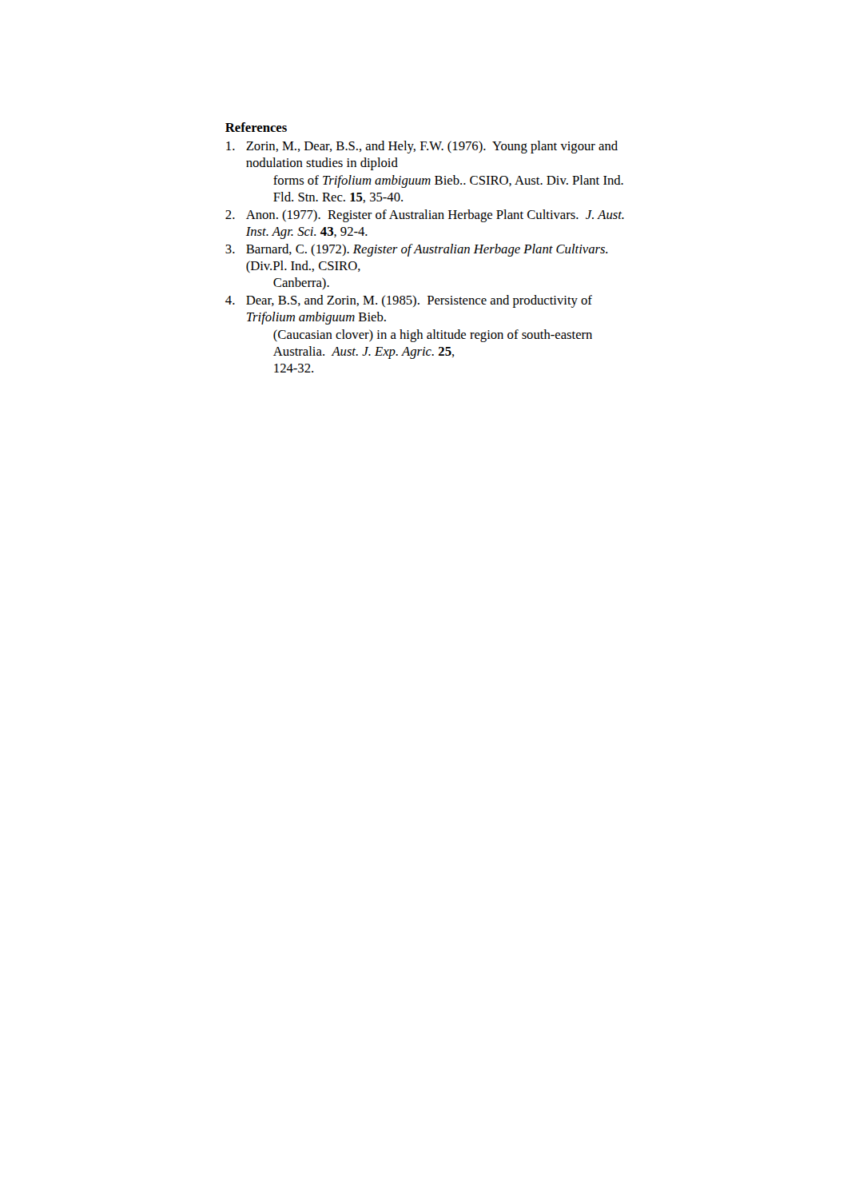References
1. Zorin, M., Dear, B.S., and Hely, F.W. (1976). Young plant vigour and nodulation studies in diploid forms of Trifolium ambiguum Bieb.. CSIRO, Aust. Div. Plant Ind. Fld. Stn. Rec. 15, 35-40.
2. Anon. (1977). Register of Australian Herbage Plant Cultivars. J. Aust. Inst. Agr. Sci. 43, 92-4.
3. Barnard, C. (1972). Register of Australian Herbage Plant Cultivars. (Div.Pl. Ind., CSIRO, Canberra).
4. Dear, B.S, and Zorin, M. (1985). Persistence and productivity of Trifolium ambiguum Bieb. (Caucasian clover) in a high altitude region of south-eastern Australia. Aust. J. Exp. Agric. 25, 124-32.